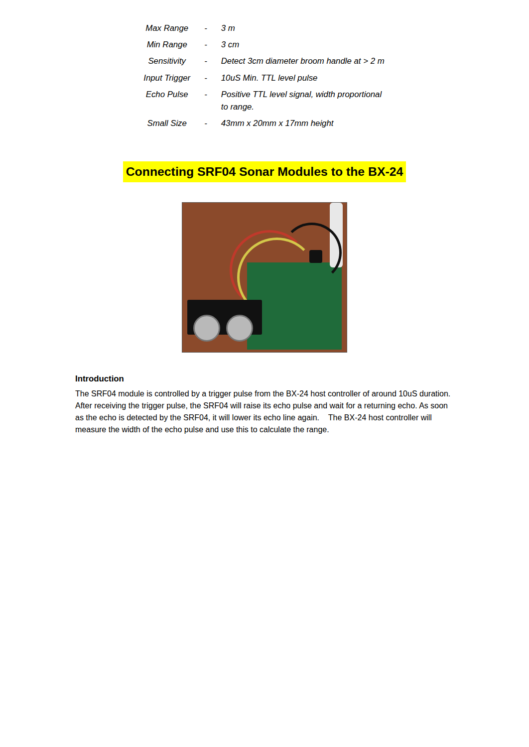| Max Range | - | 3 m |
| Min Range | - | 3 cm |
| Sensitivity | - | Detect 3cm diameter broom handle at > 2 m |
| Input Trigger | - | 10uS Min. TTL level pulse |
| Echo Pulse | - | Positive TTL level signal, width proportional to range. |
| Small Size | - | 43mm x 20mm x 17mm height |
Connecting SRF04 Sonar Modules to the BX-24
Introduction
The SRF04 module is controlled by a trigger pulse from the BX-24 host controller of around 10uS duration. After receiving the trigger pulse, the SRF04 will raise its echo pulse and wait for a returning echo. As soon as the echo is detected by the SRF04, it will lower its echo line again. The BX-24 host controller will measure the width of the echo pulse and use this to calculate the range.